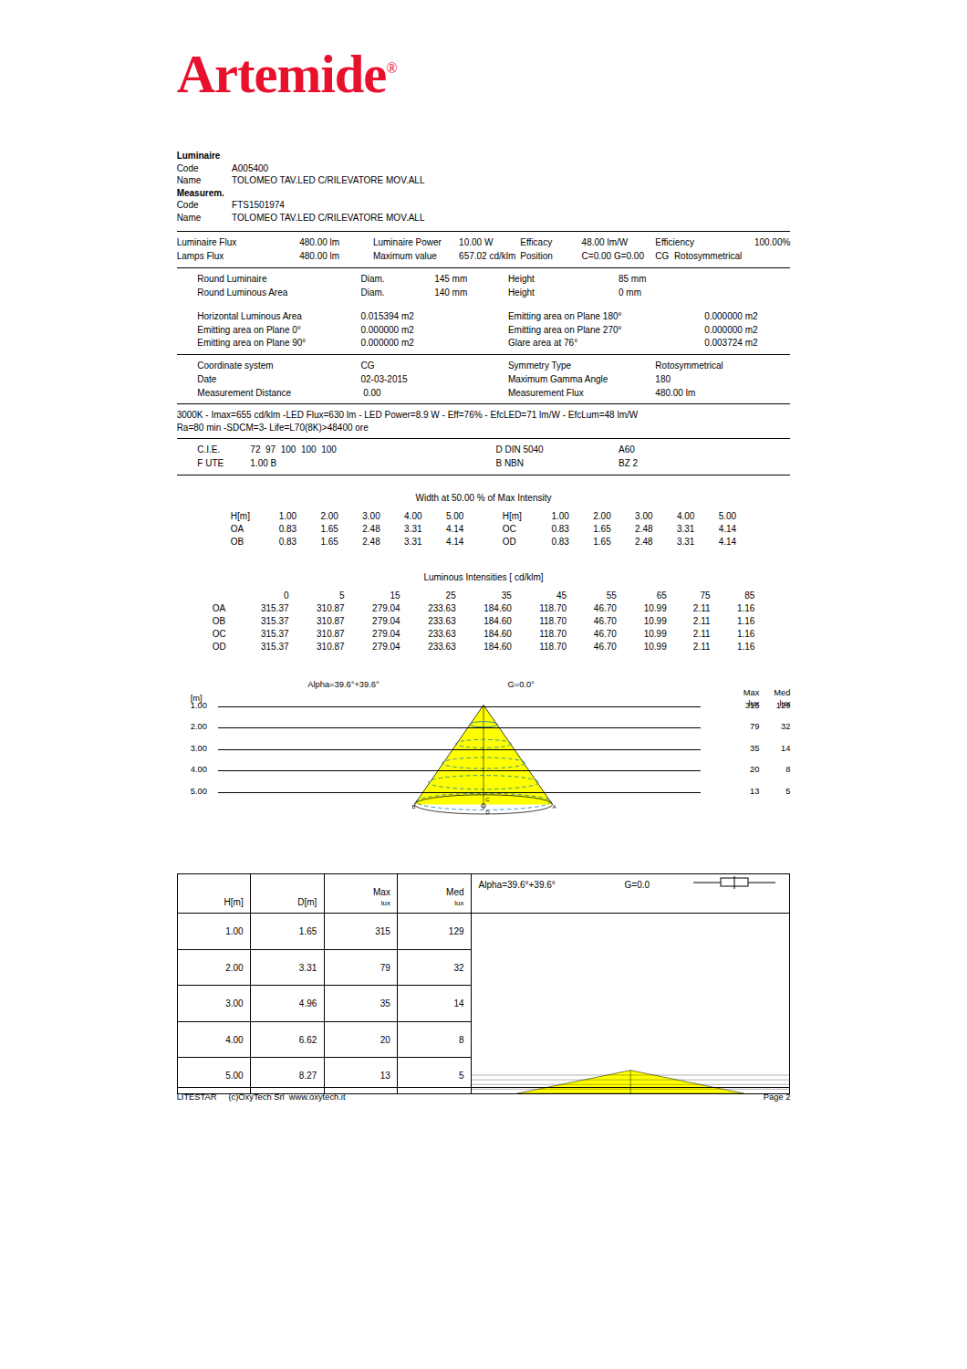Artemide®
Luminaire
Code A005400 Name TOLOMEO TAV.LED C/RILEVATORE MOV.ALL Measurem.
Code FTS1501974 Name TOLOMEO TAV.LED C/RILEVATORE MOV.ALL
| Luminaire Flux | 480.00 lm | Luminaire Power | 10.00 W | Efficacy | 48.00 lm/W | Efficiency | 100.00% |
| Lamps Flux | 480.00 lm | Maximum value | 657.02 cd/klm | Position | C=0.00 G=0.00 | CG Rotosymmetrical |
| Round Luminaire | Diam. | 145 mm | Height | 85 mm | |
| Round Luminous Area | Diam. | 140 mm | Height | 0 mm | |
| Horizontal Luminous Area | 0.015394 m2 | Emitting area on Plane 180° | 0.000000 m2 |
| Emitting area on Plane 0° | 0.000000 m2 | Emitting area on Plane 270° | 0.000000 m2 |
| Emitting area on Plane 90° | 0.000000 m2 | Glare area at 76° | 0.003724 m2 |
| Coordinate system | CG | Symmetry Type | Rotosymmetrical |
| Date | 02-03-2015 | Maximum Gamma Angle | 180 |
| Measurement Distance | 0.00 | Measurement Flux | 480.00 lm |
3000K - Imax=655 cd/klm -LED Flux=630 lm - LED Power=8.9 W - Eff=76% - EfcLED=71 lm/W - EfcLum=48 lm/W
Ra=80 min -SDCM=3- Life=L70(8K)>48400 ore
| C.I.E. | 72 97 100 100 100 | D DIN 5040 | A60 |
| F UTE | 1.00 B | B NBN | BZ 2 |
Width at 50.00 % of Max Intensity
| H[m] | 1.00 | 2.00 | 3.00 | 4.00 | 5.00 | H[m] | 1.00 | 2.00 | 3.00 | 4.00 | 5.00 |
| OA | 0.83 | 1.65 | 2.48 | 3.31 | 4.14 | OC | 0.83 | 1.65 | 2.48 | 3.31 | 4.14 |
| OB | 0.83 | 1.65 | 2.48 | 3.31 | 4.14 | OD | 0.83 | 1.65 | 2.48 | 3.31 | 4.14 |
Luminous Intensities [ cd/klm]
| | 0 | 5 | 15 | 25 | 35 | 45 | 55 | 65 | 75 | 85 |
| OA | 315.37 | 310.87 | 279.04 | 233.63 | 184.60 | 118.70 | 46.70 | 10.99 | 2.11 | 1.16 |
| OB | 315.37 | 310.87 | 279.04 | 233.63 | 184.60 | 118.70 | 46.70 | 10.99 | 2.11 | 1.16 |
| OC | 315.37 | 310.87 | 279.04 | 233.63 | 184.60 | 118.70 | 46.70 | 10.99 | 2.11 | 1.16 |
| OD | 315.37 | 310.87 | 279.04 | 233.63 | 184.60 | 118.70 | 46.70 | 10.99 | 2.11 | 1.16 |
Alpha=39.6°+39.6°
G=0.0°
Max
lux Med
lux
[m]
B A C D
1.00 315129
2.00 7932
3.00 3514
4.00 208
5.00 135
| H[m] | D[m] | Max lux | Med lux | Alpha=39.6°+39.6° G=0.0 |
| --- | --- | --- | --- | --- |
| 1.00 | 1.65 | 315 | 129 | |
| 2.00 | 3.31 | 79 | 32 |
| 3.00 | 4.96 | 35 | 14 |
| 4.00 | 6.62 | 20 | 8 |
| 5.00 | 8.27 | 13 | 5 |
LITESTAR (c)OxyTech Srl www.oxytech.it Page 2